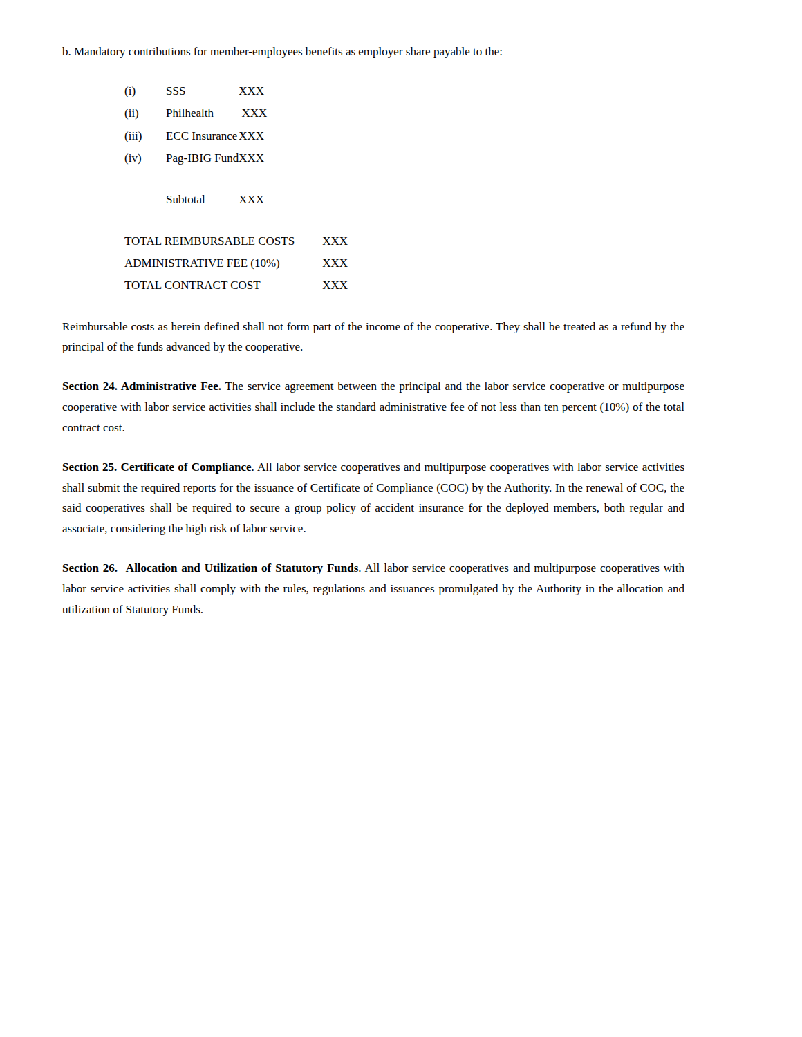b. Mandatory contributions for member-employees benefits as employer share payable to the:
| (i) | SSS | XXX |
| (ii) | Philhealth | XXX |
| (iii) | ECC Insurance | XXX |
| (iv) | Pag-IBIG Fund | XXX |
| | Subtotal | XXX |
| TOTAL REIMBURSABLE COSTS | XXX |
| ADMINISTRATIVE FEE (10%) | XXX |
| TOTAL CONTRACT COST | XXX |
Reimbursable costs as herein defined shall not form part of the income of the cooperative. They shall be treated as a refund by the principal of the funds advanced by the cooperative.
Section 24. Administrative Fee. The service agreement between the principal and the labor service cooperative or multipurpose cooperative with labor service activities shall include the standard administrative fee of not less than ten percent (10%) of the total contract cost.
Section 25. Certificate of Compliance. All labor service cooperatives and multipurpose cooperatives with labor service activities shall submit the required reports for the issuance of Certificate of Compliance (COC) by the Authority. In the renewal of COC, the said cooperatives shall be required to secure a group policy of accident insurance for the deployed members, both regular and associate, considering the high risk of labor service.
Section 26. Allocation and Utilization of Statutory Funds. All labor service cooperatives and multipurpose cooperatives with labor service activities shall comply with the rules, regulations and issuances promulgated by the Authority in the allocation and utilization of Statutory Funds.